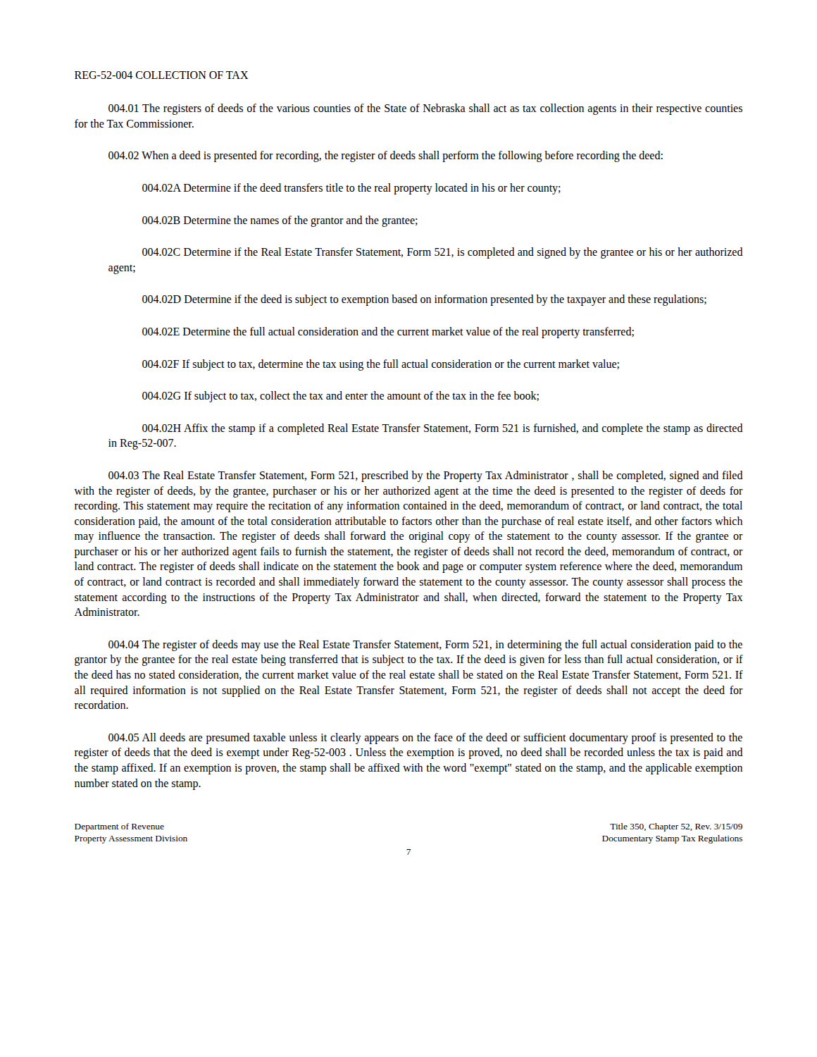REG-52-004 COLLECTION OF TAX
004.01 The registers of deeds of the various counties of the State of Nebraska shall act as tax collection agents in their respective counties for the Tax Commissioner.
004.02 When a deed is presented for recording, the register of deeds shall perform the following before recording the deed:
004.02A Determine if the deed transfers title to the real property located in his or her county;
004.02B Determine the names of the grantor and the grantee;
004.02C Determine if the Real Estate Transfer Statement, Form 521, is completed and signed by the grantee or his or her authorized agent;
004.02D Determine if the deed is subject to exemption based on information presented by the taxpayer and these regulations;
004.02E Determine the full actual consideration and the current market value of the real property transferred;
004.02F If subject to tax, determine the tax using the full actual consideration or the current market value;
004.02G If subject to tax, collect the tax and enter the amount of the tax in the fee book;
004.02H Affix the stamp if a completed Real Estate Transfer Statement, Form 521 is furnished, and complete the stamp as directed in Reg-52-007.
004.03 The Real Estate Transfer Statement, Form 521, prescribed by the Property Tax Administrator , shall be completed, signed and filed with the register of deeds, by the grantee, purchaser or his or her authorized agent at the time the deed is presented to the register of deeds for recording. This statement may require the recitation of any information contained in the deed, memorandum of contract, or land contract, the total consideration paid, the amount of the total consideration attributable to factors other than the purchase of real estate itself, and other factors which may influence the transaction. The register of deeds shall forward the original copy of the statement to the county assessor. If the grantee or purchaser or his or her authorized agent fails to furnish the statement, the register of deeds shall not record the deed, memorandum of contract, or land contract. The register of deeds shall indicate on the statement the book and page or computer system reference where the deed, memorandum of contract, or land contract is recorded and shall immediately forward the statement to the county assessor. The county assessor shall process the statement according to the instructions of the Property Tax Administrator and shall, when directed, forward the statement to the Property Tax Administrator.
004.04 The register of deeds may use the Real Estate Transfer Statement, Form 521, in determining the full actual consideration paid to the grantor by the grantee for the real estate being transferred that is subject to the tax. If the deed is given for less than full actual consideration, or if the deed has no stated consideration, the current market value of the real estate shall be stated on the Real Estate Transfer Statement, Form 521. If all required information is not supplied on the Real Estate Transfer Statement, Form 521, the register of deeds shall not accept the deed for recordation.
004.05 All deeds are presumed taxable unless it clearly appears on the face of the deed or sufficient documentary proof is presented to the register of deeds that the deed is exempt under Reg-52-003 . Unless the exemption is proved, no deed shall be recorded unless the tax is paid and the stamp affixed. If an exemption is proven, the stamp shall be affixed with the word "exempt" stated on the stamp, and the applicable exemption number stated on the stamp.
Department of Revenue
Property Assessment Division
Title 350, Chapter 52, Rev. 3/15/09
Documentary Stamp Tax Regulations
7